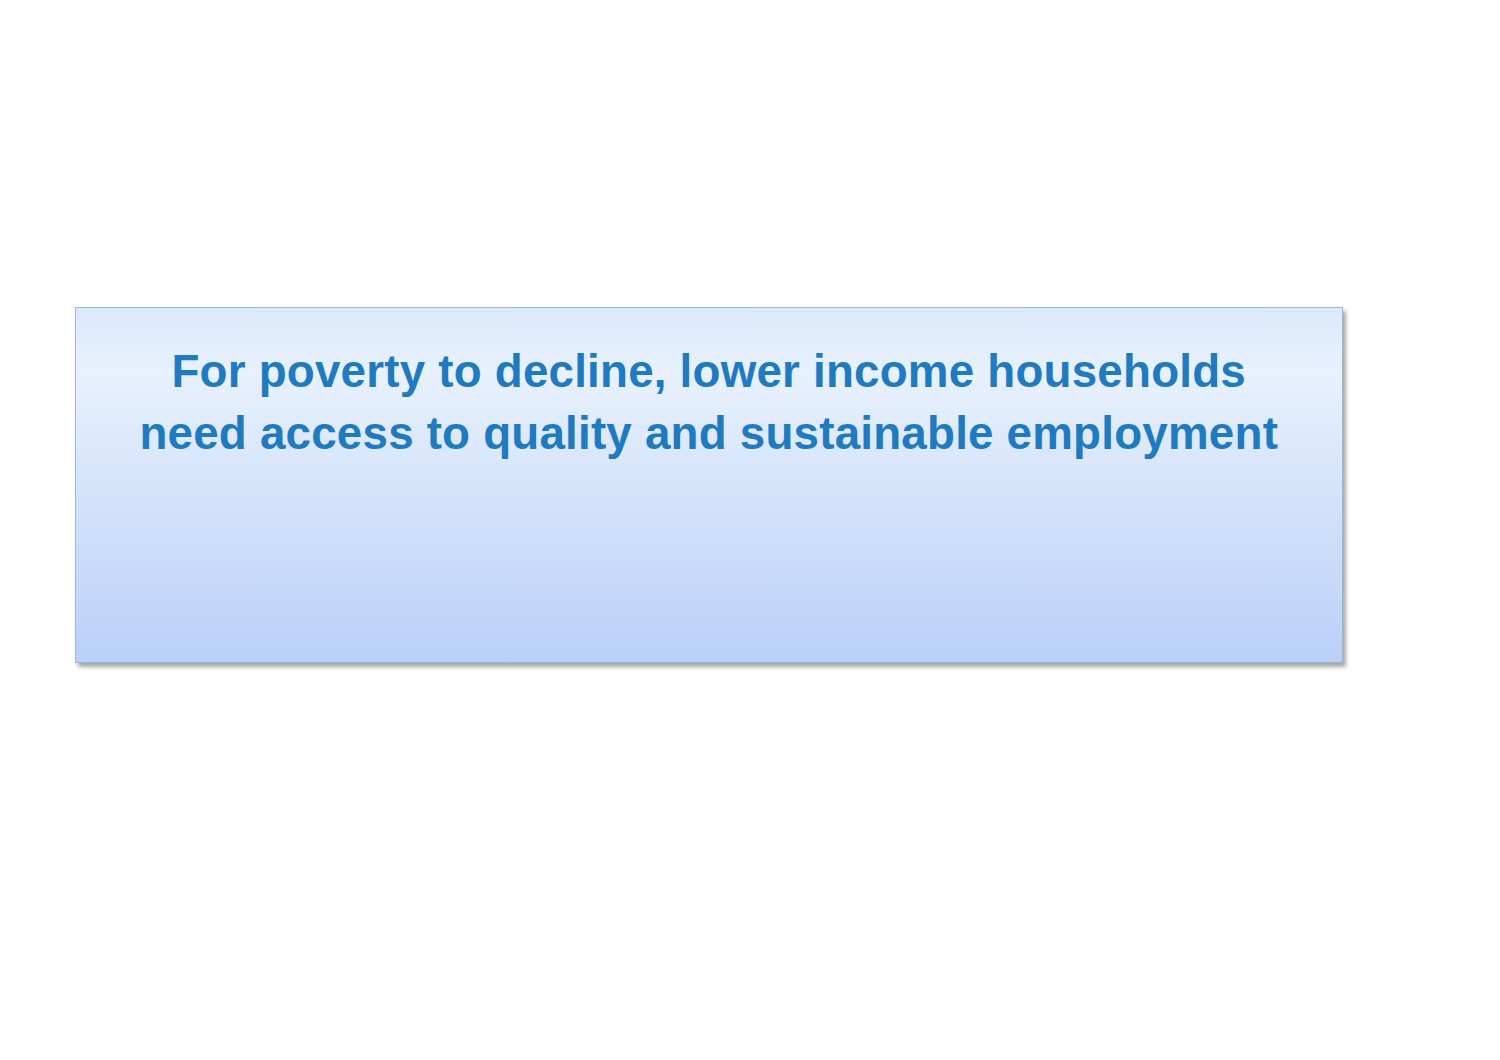For poverty to decline, lower income households need access to quality and sustainable employment